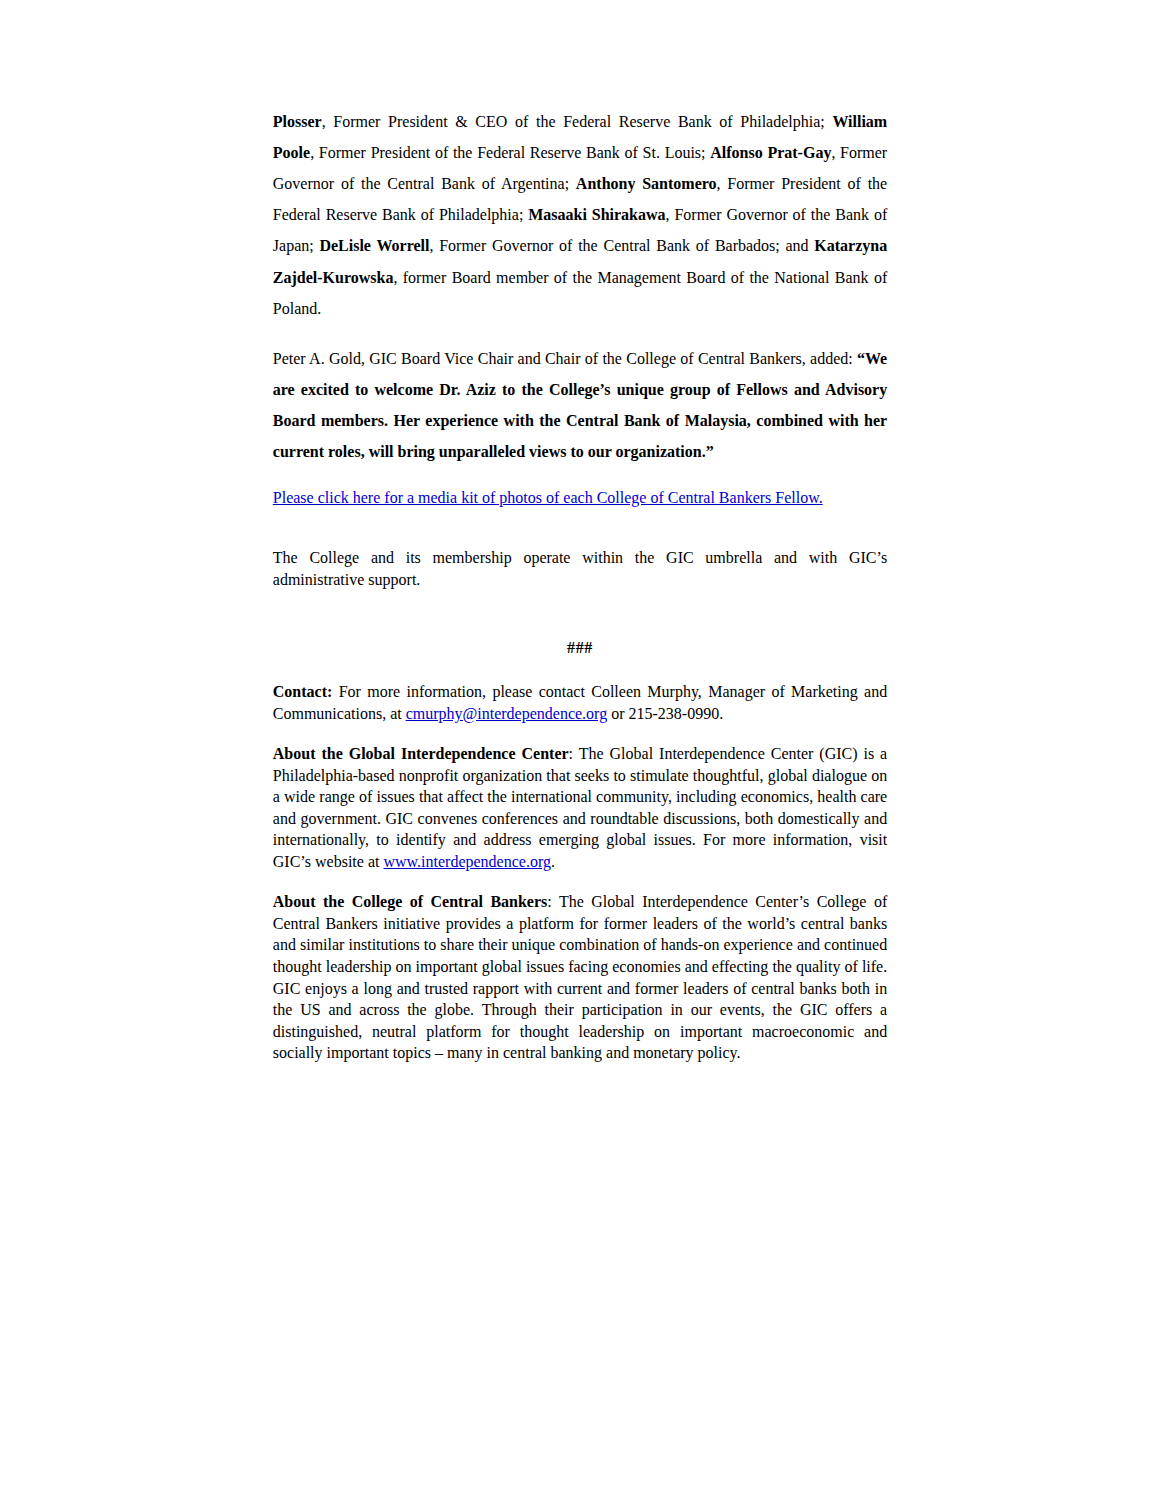Plosser, Former President & CEO of the Federal Reserve Bank of Philadelphia; William Poole, Former President of the Federal Reserve Bank of St. Louis; Alfonso Prat-Gay, Former Governor of the Central Bank of Argentina; Anthony Santomero, Former President of the Federal Reserve Bank of Philadelphia; Masaaki Shirakawa, Former Governor of the Bank of Japan; DeLisle Worrell, Former Governor of the Central Bank of Barbados; and Katarzyna Zajdel-Kurowska, former Board member of the Management Board of the National Bank of Poland.
Peter A. Gold, GIC Board Vice Chair and Chair of the College of Central Bankers, added: “We are excited to welcome Dr. Aziz to the College’s unique group of Fellows and Advisory Board members. Her experience with the Central Bank of Malaysia, combined with her current roles, will bring unparalleled views to our organization.”
Please click here for a media kit of photos of each College of Central Bankers Fellow.
The College and its membership operate within the GIC umbrella and with GIC’s administrative support.
###
Contact: For more information, please contact Colleen Murphy, Manager of Marketing and Communications, at cmurphy@interdependence.org or 215-238-0990.
About the Global Interdependence Center: The Global Interdependence Center (GIC) is a Philadelphia-based nonprofit organization that seeks to stimulate thoughtful, global dialogue on a wide range of issues that affect the international community, including economics, health care and government. GIC convenes conferences and roundtable discussions, both domestically and internationally, to identify and address emerging global issues. For more information, visit GIC’s website at www.interdependence.org.
About the College of Central Bankers: The Global Interdependence Center’s College of Central Bankers initiative provides a platform for former leaders of the world’s central banks and similar institutions to share their unique combination of hands-on experience and continued thought leadership on important global issues facing economies and effecting the quality of life. GIC enjoys a long and trusted rapport with current and former leaders of central banks both in the US and across the globe. Through their participation in our events, the GIC offers a distinguished, neutral platform for thought leadership on important macroeconomic and socially important topics – many in central banking and monetary policy.